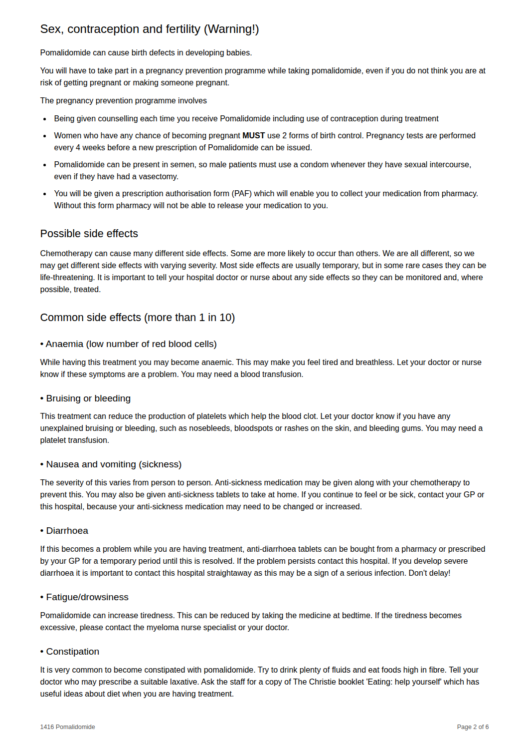Sex, contraception and fertility (Warning!)
Pomalidomide can cause birth defects in developing babies.
You will have to take part in a pregnancy prevention programme while taking pomalidomide, even if you do not think you are at risk of getting pregnant or making someone pregnant.
The pregnancy prevention programme involves
Being given counselling each time you receive Pomalidomide including use of contraception during treatment
Women who have any chance of becoming pregnant MUST use 2 forms of birth control. Pregnancy tests are performed every 4 weeks before a new prescription of Pomalidomide can be issued.
Pomalidomide can be present in semen, so male patients must use a condom whenever they have sexual intercourse, even if they have had a vasectomy.
You will be given a prescription authorisation form (PAF) which will enable you to collect your medication from pharmacy. Without this form pharmacy will not be able to release your medication to you.
Possible side effects
Chemotherapy can cause many different side effects. Some are more likely to occur than others. We are all different, so we may get different side effects with varying severity. Most side effects are usually temporary, but in some rare cases they can be life-threatening. It is important to tell your hospital doctor or nurse about any side effects so they can be monitored and, where possible, treated.
Common side effects (more than 1 in 10)
• Anaemia (low number of red blood cells)
While having this treatment you may become anaemic. This may make you feel tired and breathless. Let your doctor or nurse know if these symptoms are a problem. You may need a blood transfusion.
• Bruising or bleeding
This treatment can reduce the production of platelets which help the blood clot. Let your doctor know if you have any unexplained bruising or bleeding, such as nosebleeds, bloodspots or rashes on the skin, and bleeding gums. You may need a platelet transfusion.
• Nausea and vomiting (sickness)
The severity of this varies from person to person. Anti-sickness medication may be given along with your chemotherapy to prevent this. You may also be given anti-sickness tablets to take at home. If you continue to feel or be sick, contact your GP or this hospital, because your anti-sickness medication may need to be changed or increased.
• Diarrhoea
If this becomes a problem while you are having treatment, anti-diarrhoea tablets can be bought from a pharmacy or prescribed by your GP for a temporary period until this is resolved. If the problem persists contact this hospital. If you develop severe diarrhoea it is important to contact this hospital straightaway as this may be a sign of a serious infection. Don't delay!
• Fatigue/drowsiness
Pomalidomide can increase tiredness. This can be reduced by taking the medicine at bedtime. If the tiredness becomes excessive, please contact the myeloma nurse specialist or your doctor.
• Constipation
It is very common to become constipated with pomalidomide. Try to drink plenty of fluids and eat foods high in fibre. Tell your doctor who may prescribe a suitable laxative. Ask the staff for a copy of The Christie booklet 'Eating: help yourself' which has useful ideas about diet when you are having treatment.
1416 Pomalidomide Page 2 of 6